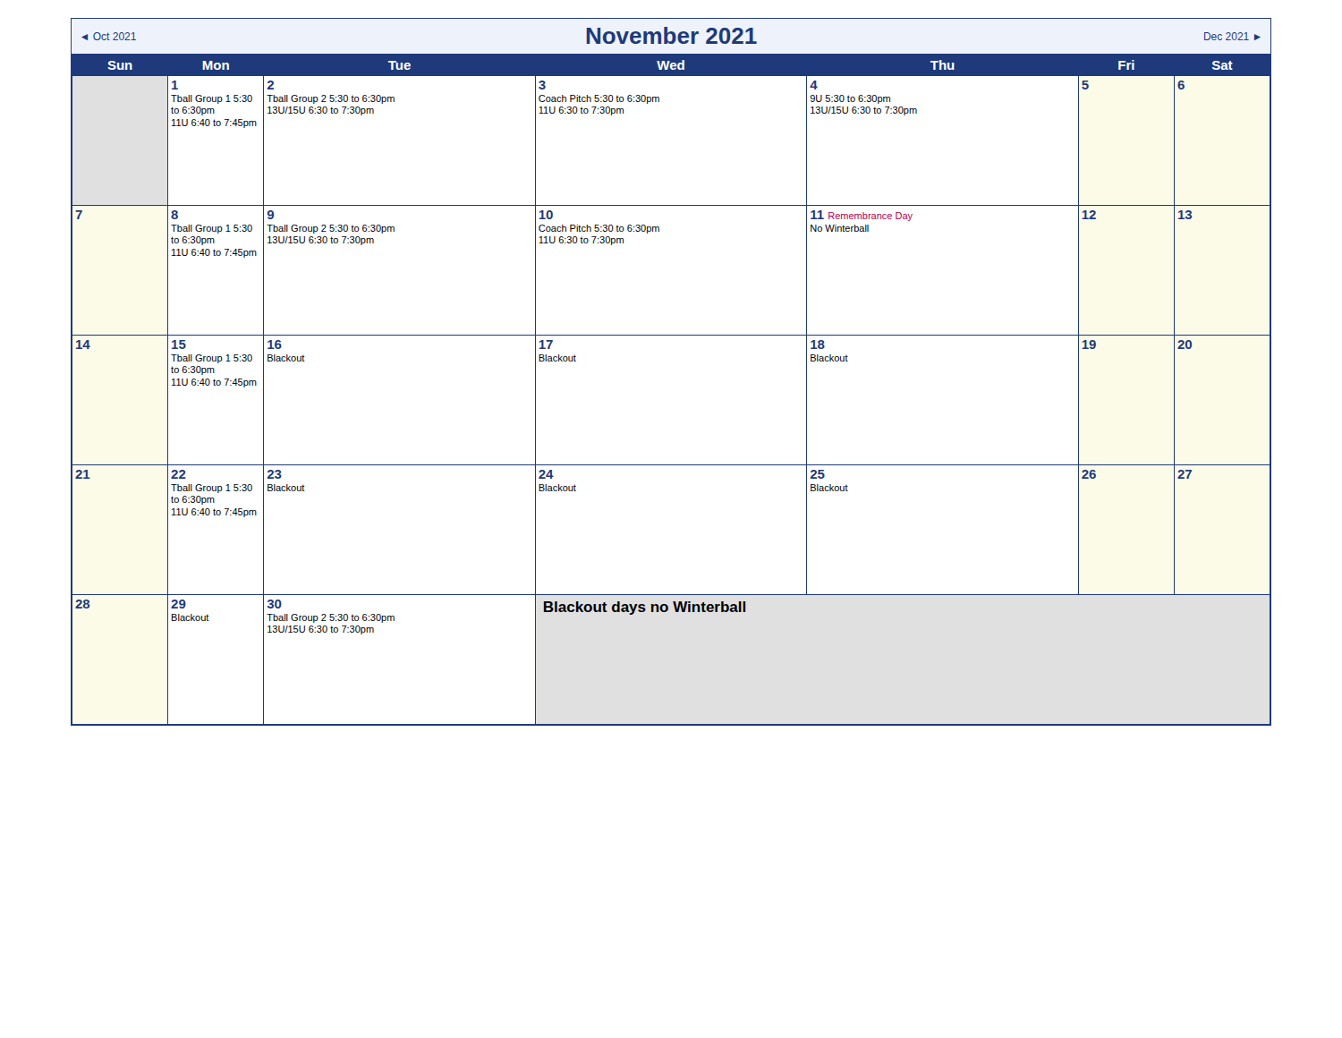| ◄ Oct 2021 | November 2021 | Dec 2021 ► |
| Sun | Mon | Tue | Wed | Thu | Fri | Sat |
| | 1 Tball Group 1 5:30 to 6:30pm 11U 6:40 to 7:45pm | 2 Tball Group 2 5:30 to 6:30pm 13U/15U 6:30 to 7:30pm | 3 Coach Pitch 5:30 to 6:30pm 11U 6:30 to 7:30pm | 4 9U 5:30 to 6:30pm 13U/15U 6:30 to 7:30pm | 5 | 6 |
| 7 | 8 Tball Group 1 5:30 to 6:30pm 11U 6:40 to 7:45pm | 9 Tball Group 2 5:30 to 6:30pm 13U/15U 6:30 to 7:30pm | 10 Coach Pitch 5:30 to 6:30pm 11U 6:30 to 7:30pm | 11 Remembrance Day No Winterball | 12 | 13 |
| 14 | 15 Tball Group 1 5:30 to 6:30pm 11U 6:40 to 7:45pm | 16 Blackout | 17 Blackout | 18 Blackout | 19 | 20 |
| 21 | 22 Tball Group 1 5:30 to 6:30pm 11U 6:40 to 7:45pm | 23 Blackout | 24 Blackout | 25 Blackout | 26 | 27 |
| 28 | 29 Blackout | 30 Tball Group 2 5:30 to 6:30pm 13U/15U 6:30 to 7:30pm | Blackout days no Winterball |